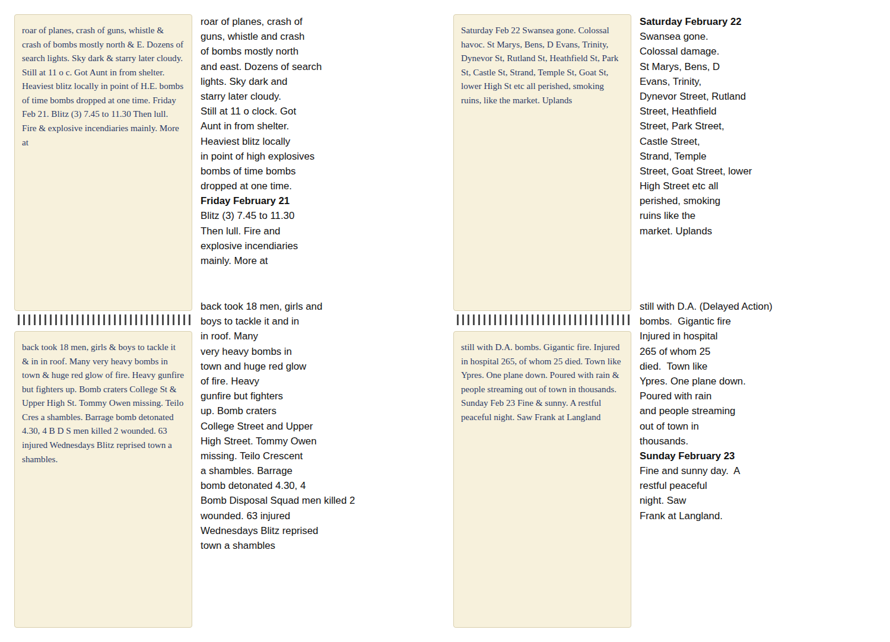roar of planes, crash of guns, whistle & crash of bombs mostly north & E. Dozens of search lights. Sky dark & starry later cloudy. Still at 11 o c. Got Aunt in from shelter. Heaviest blitz locally in point of H.E. bombs of time bombs dropped at one time. Friday Feb 21. Blitz (3) 7.45 to 11.30 Then lull. Fire & explosive incendiaries mainly. More at
back took 18 men, girls & boys to tackle it & in in roof. Many very heavy bombs in town & huge red glow of fire. Heavy gunfire but fighters up. Bomb craters College St & Upper High St. Tommy Owen missing. Teilo Cres a shambles. Barrage bomb detonated 4.30, 4 B D S men killed 2 wounded. 63 injured Wednesdays Blitz reprised town a shambles.
roar of planes, crash of
guns, whistle and crash
of bombs mostly north
and east. Dozens of search
lights. Sky dark and
starry later cloudy.
Still at 11 o clock. Got
Aunt in from shelter.
Heaviest blitz locally
in point of high explosives
bombs of time bombs
dropped at one time.
Friday February 21
Blitz (3) 7.45 to 11.30
Then lull. Fire and
explosive incendiaries
mainly. More at
back took 18 men, girls and
boys to tackle it and in
in roof. Many
very heavy bombs in
town and huge red glow
of fire. Heavy
gunfire but fighters
up. Bomb craters
College Street and Upper
High Street. Tommy Owen
missing. Teilo Crescent
a shambles. Barrage
bomb detonated 4.30, 4
Bomb Disposal Squad men killed 2
wounded. 63 injured
Wednesdays Blitz reprised
town a shambles
Saturday Feb 22 Swansea gone. Colossal havoc. St Marys, Bens, D Evans, Trinity, Dynevor St, Rutland St, Heathfield St, Park St, Castle St, Strand, Temple St, Goat St, lower High St etc all perished, smoking ruins, like the market. Uplands
still with D.A. bombs. Gigantic fire. Injured in hospital 265, of whom 25 died. Town like Ypres. One plane down. Poured with rain & people streaming out of town in thousands. Sunday Feb 23 Fine & sunny. A restful peaceful night. Saw Frank at Langland
Saturday February 22
Swansea gone.
Colossal damage.
St Marys, Bens, D
Evans, Trinity,
Dynevor Street, Rutland
Street, Heathfield
Street, Park Street,
Castle Street,
Strand, Temple
Street, Goat Street, lower
High Street etc all
perished, smoking
ruins like the
market. Uplands
still with D.A. (Delayed Action)
bombs. Gigantic fire
Injured in hospital
265 of whom 25
died. Town like
Ypres. One plane down.
Poured with rain
and people streaming
out of town in
thousands.
Sunday February 23
Fine and sunny day. A
restful peaceful
night. Saw
Frank at Langland.